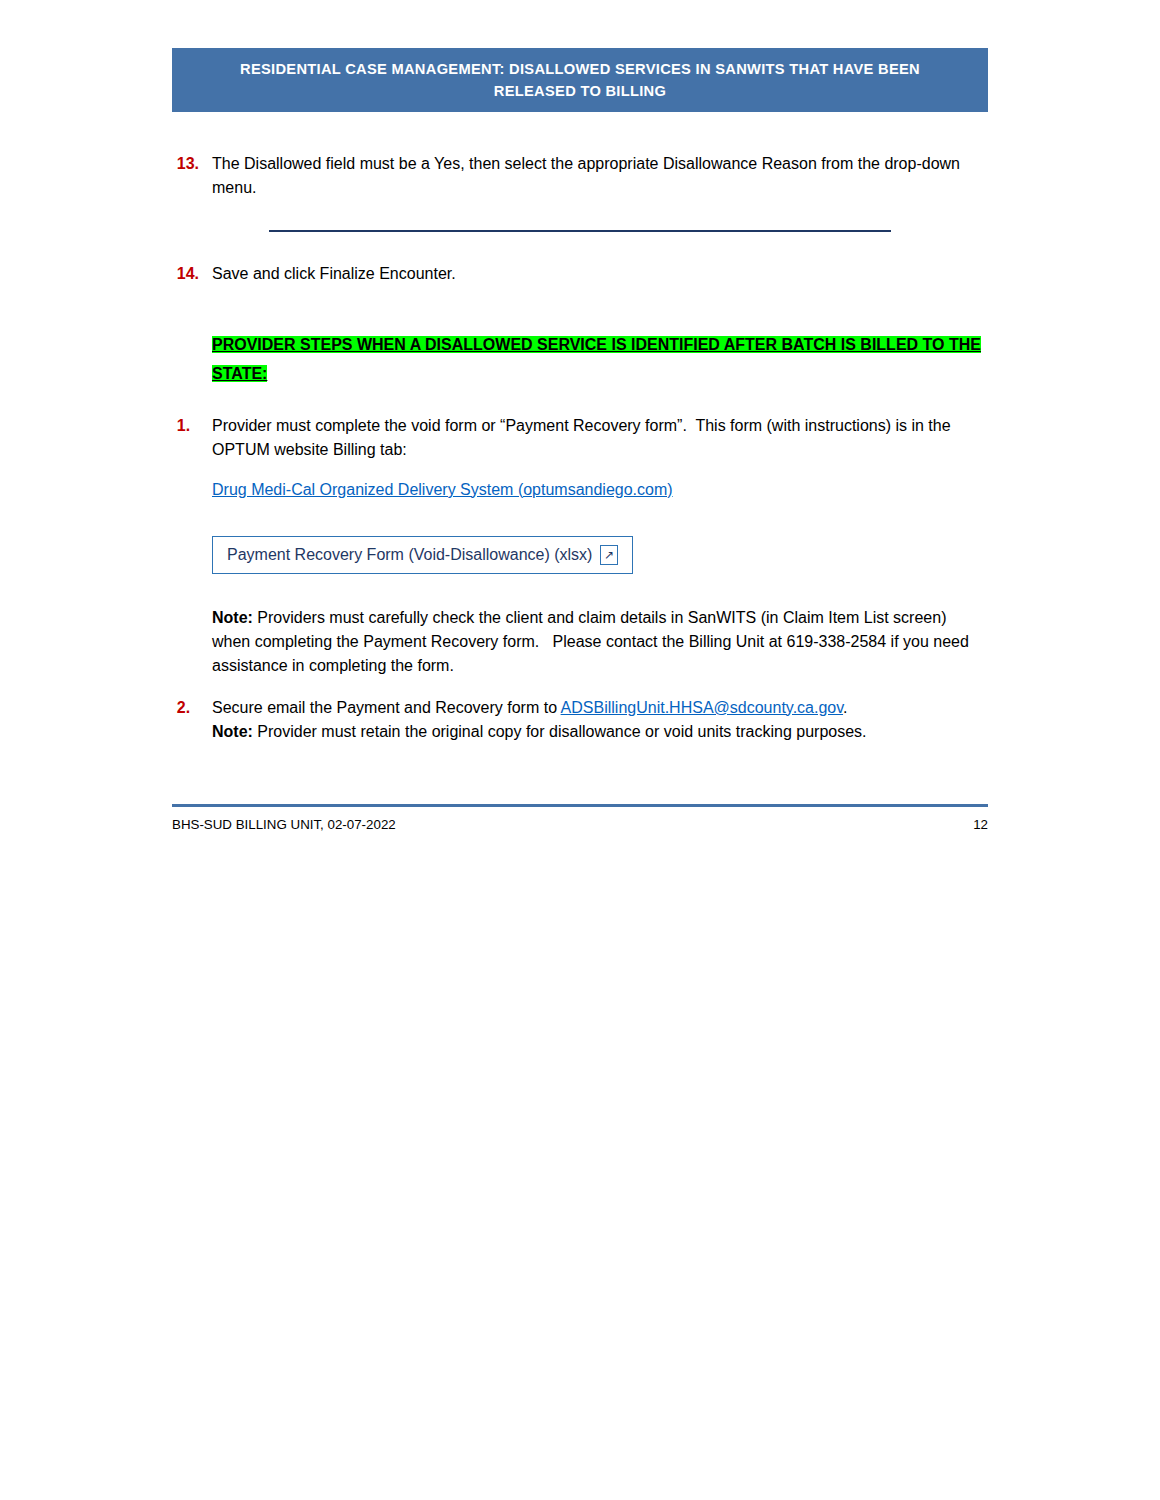Residential Case Management: Disallowed Services in SanWITS That Have Been Released to Billing
13. The Disallowed field must be a Yes, then select the appropriate Disallowance Reason from the drop-down menu.
14. Save and click Finalize Encounter.
PROVIDER STEPS WHEN A DISALLOWED SERVICE IS IDENTIFIED AFTER BATCH IS BILLED TO THE STATE:
1. Provider must complete the void form or “Payment Recovery form”. This form (with instructions) is in the OPTUM website Billing tab:
Drug Medi-Cal Organized Delivery System (optumsandiego.com)
Payment Recovery Form (Void-Disallowance) (xlsx)↗
Note: Providers must carefully check the client and claim details in SanWITS (in Claim Item List screen) when completing the Payment Recovery form. Please contact the Billing Unit at 619-338-2584 if you need assistance in completing the form.
2. Secure email the Payment and Recovery form to ADSBillingUnit.HHSA@sdcounty.ca.gov.
Note: Provider must retain the original copy for disallowance or void units tracking purposes.
BHS-SUD BILLING UNIT, 02-07-2022 12